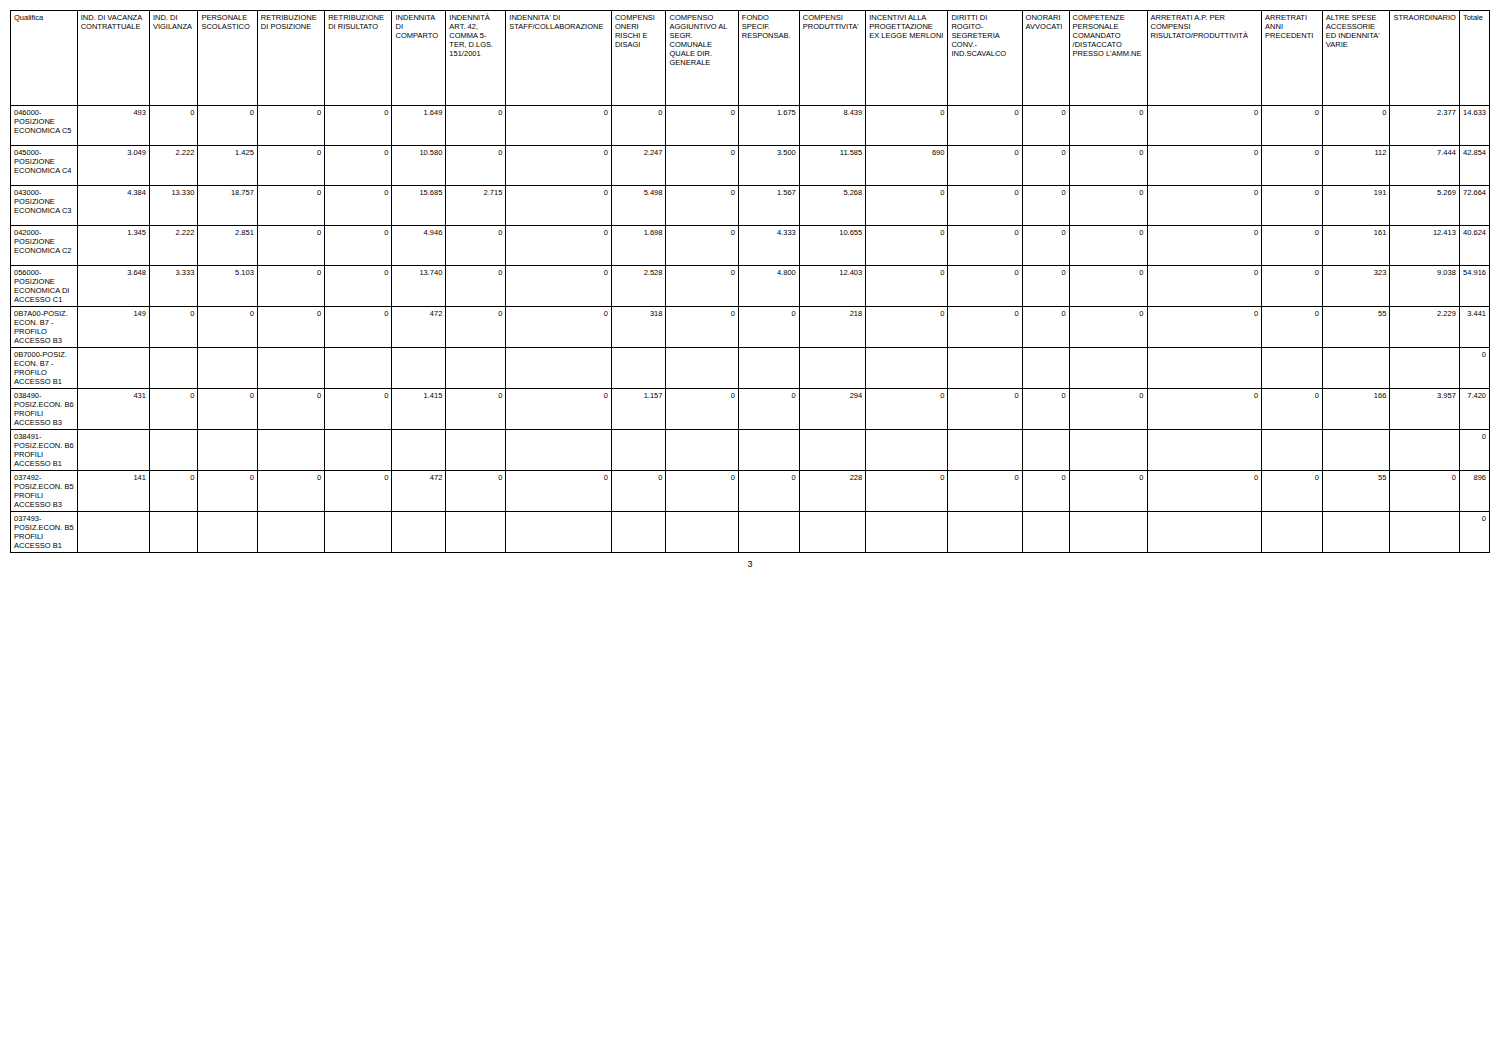| Qualifica | IND. DI VACANZA CONTRATTUALE | IND. DI VIGILANZA | PERSONALE SCOLASTICO | RETRIBUZIONE DI POSIZIONE | RETRIBUZIONE DI RISULTATO | INDENNITA DI COMPARTO | INDENNITÀ ART. 42, COMMA 5-TER, D.LGS. 151/2001 | INDENNITA' DI STAFF/COLLABORAZIONE | COMPENSI ONERI RISCHI E DISAGI | COMPENSO AGGIUNTIVO AL SEGR. COMUNALE QUALE DIR. GENERALE | FONDO SPECIF. RESPONSAB. | COMPENSI PRODUTTIVITA' | INCENTIVI ALLA PROGETTAZIONE EX LEGGE MERLONI | DIRITTI DI ROGITO-SEGRETERIA CONV.-IND.SCAVALCO | ONORARI AVVOCATI | COMPETENZE PERSONALE COMANDATO /DISTACCATO PRESSO L'AMM.NE | ARRETRATI A.P. PER COMPENSI RISULTATO/PRODUTTIVITÀ | ARRETRATI ANNI PRECEDENTI | ALTRE SPESE ACCESSORIE ED INDENNITA' VARIE | STRAORDINARIO | Totale |
| --- | --- | --- | --- | --- | --- | --- | --- | --- | --- | --- | --- | --- | --- | --- | --- | --- | --- | --- | --- | --- | --- |
| 046000-POSIZIONE ECONOMICA C5 | 493 | 0 | 0 | 0 | 0 | 1.649 | 0 | 0 | 0 | 0 | 1.675 | 8.439 | 0 | 0 | 0 | 0 | 0 | 0 | 0 | 2.377 | 14.633 |
| 045000-POSIZIONE ECONOMICA C4 | 3.049 | 2.222 | 1.425 | 0 | 0 | 10.580 | 0 | 0 | 2.247 | 0 | 3.500 | 11.585 | 690 | 0 | 0 | 0 | 0 | 0 | 112 | 7.444 | 42.854 |
| 043000-POSIZIONE ECONOMICA C3 | 4.384 | 13.330 | 18.757 | 0 | 0 | 15.685 | 2.715 | 0 | 5.498 | 0 | 1.567 | 5.268 | 0 | 0 | 0 | 0 | 0 | 0 | 191 | 5.269 | 72.664 |
| 042000-POSIZIONE ECONOMICA C2 | 1.345 | 2.222 | 2.851 | 0 | 0 | 4.946 | 0 | 0 | 1.698 | 0 | 4.333 | 10.655 | 0 | 0 | 0 | 0 | 0 | 0 | 161 | 12.413 | 40.624 |
| 056000-POSIZIONE ECONOMICA DI ACCESSO C1 | 3.648 | 3.333 | 5.103 | 0 | 0 | 13.740 | 0 | 0 | 2.528 | 0 | 4.800 | 12.403 | 0 | 0 | 0 | 0 | 0 | 0 | 323 | 9.038 | 54.916 |
| 0B7A00-POSIZ. ECON. B7 - PROFILO ACCESSO B3 | 149 | 0 | 0 | 0 | 0 | 472 | 0 | 0 | 318 | 0 | 0 | 218 | 0 | 0 | 0 | 0 | 0 | 0 | 55 | 2.229 | 3.441 |
| 0B7000-POSIZ. ECON. B7 - PROFILO ACCESSO B1 | | | | | | | | | | | | | | | | | | | | | 0 |
| 038490-POSIZ.ECON. B6 PROFILI ACCESSO B3 | 431 | 0 | 0 | 0 | 0 | 1.415 | 0 | 0 | 1.157 | 0 | 0 | 294 | 0 | 0 | 0 | 0 | 0 | 0 | 166 | 3.957 | 7.420 |
| 038491-POSIZ.ECON. B6 PROFILI ACCESSO B1 | | | | | | | | | | | | | | | | | | | | | 0 |
| 037492-POSIZ.ECON. B5 PROFILI ACCESSO B3 | 141 | 0 | 0 | 0 | 0 | 472 | 0 | 0 | 0 | 0 | 0 | 228 | 0 | 0 | 0 | 0 | 0 | 0 | 55 | 0 | 896 |
| 037493-POSIZ.ECON. B5 PROFILI ACCESSO B1 | | | | | | | | | | | | | | | | | | | | | 0 |
3